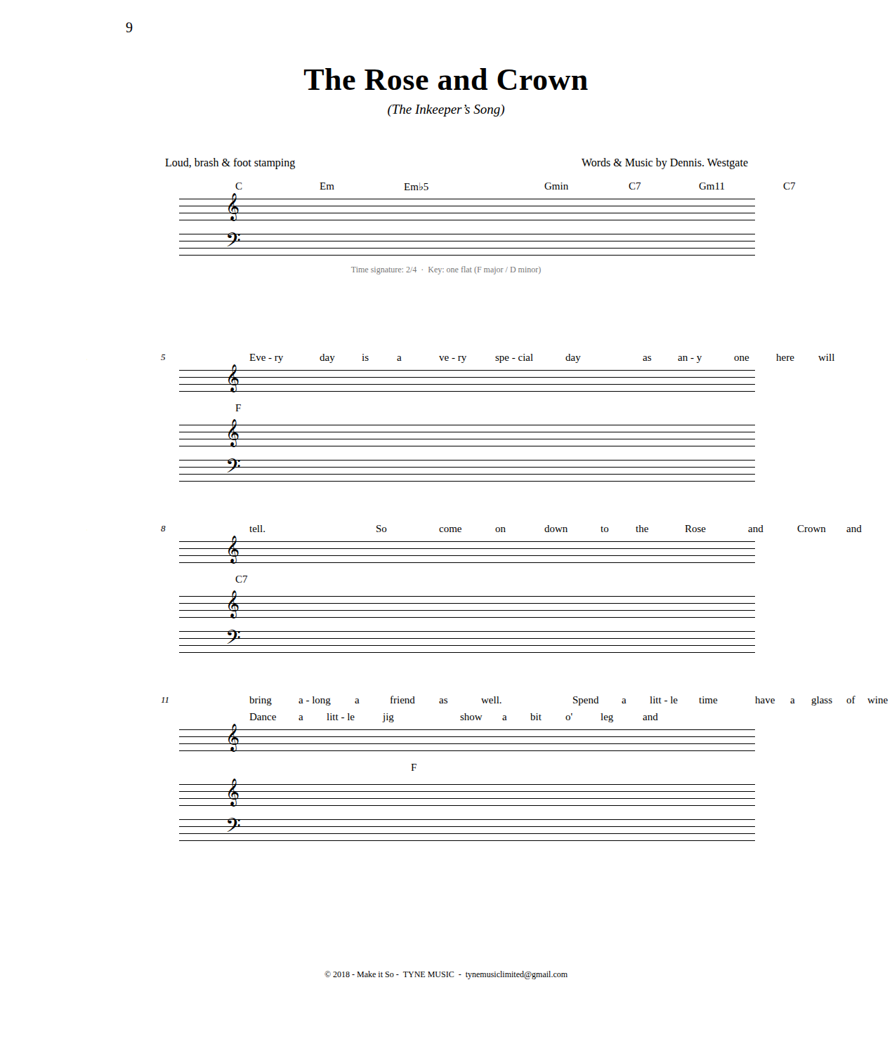9
The Rose and Crown
(The Inkeeper’s Song)
Loud, brash & foot stamping
Words & Music by Dennis. Westgate
C Em Em♭5 Gmin C7 Gm11 C7
𝄞
𝄢
Time signature: 2/4 · Key: one flat (F major / D minor)
5
Eve - ry day is a ve - ry spe - cial day as an - y one here will
𝄞
F
𝄞
𝄢
8
tell. So come on down to the Rose and Crown and
𝄞
C7
𝄞
𝄢
11
bring a - long a friend as well. Spend a litt - le time have a glass of wine to -
Dance a litt - le jig show a bit o' leg and
𝄞
F
𝄞
𝄢
© 2018 - Make it So - TYNE MUSIC - tynemusiclimited@gmail.com